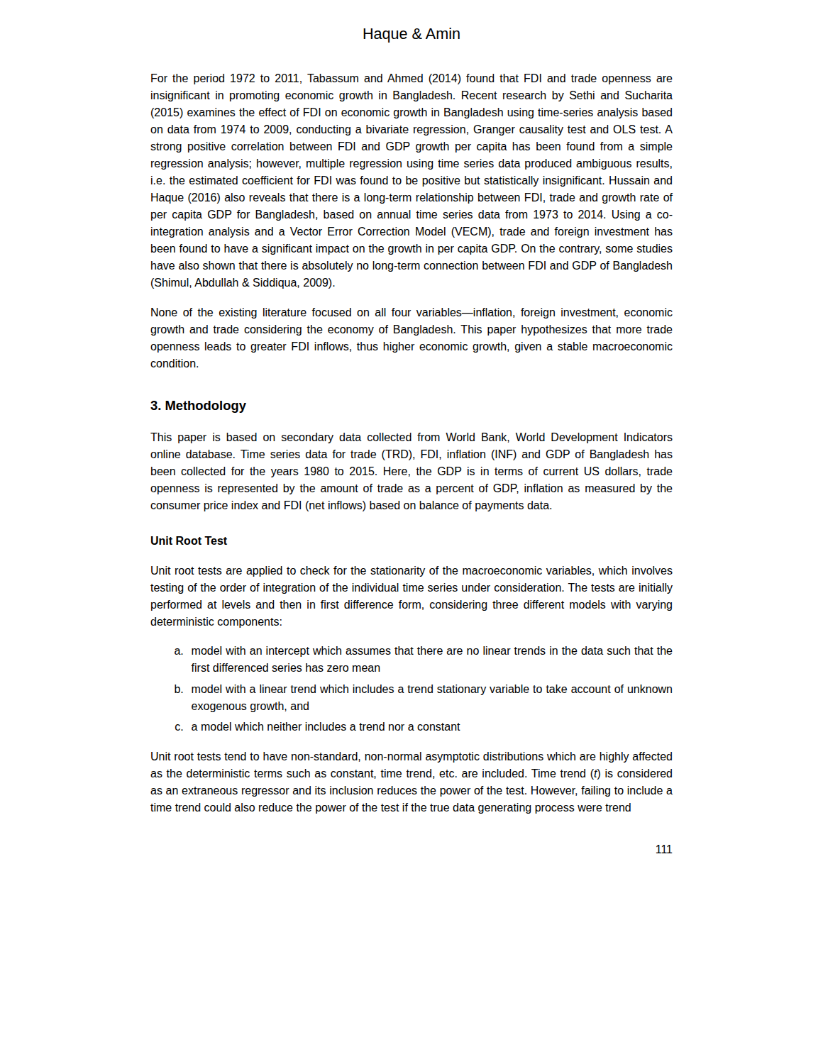Haque & Amin
For the period 1972 to 2011, Tabassum and Ahmed (2014) found that FDI and trade openness are insignificant in promoting economic growth in Bangladesh. Recent research by Sethi and Sucharita (2015) examines the effect of FDI on economic growth in Bangladesh using time-series analysis based on data from 1974 to 2009, conducting a bivariate regression, Granger causality test and OLS test. A strong positive correlation between FDI and GDP growth per capita has been found from a simple regression analysis; however, multiple regression using time series data produced ambiguous results, i.e. the estimated coefficient for FDI was found to be positive but statistically insignificant. Hussain and Haque (2016) also reveals that there is a long-term relationship between FDI, trade and growth rate of per capita GDP for Bangladesh, based on annual time series data from 1973 to 2014. Using a co-integration analysis and a Vector Error Correction Model (VECM), trade and foreign investment has been found to have a significant impact on the growth in per capita GDP. On the contrary, some studies have also shown that there is absolutely no long-term connection between FDI and GDP of Bangladesh (Shimul, Abdullah & Siddiqua, 2009).
None of the existing literature focused on all four variables—inflation, foreign investment, economic growth and trade considering the economy of Bangladesh. This paper hypothesizes that more trade openness leads to greater FDI inflows, thus higher economic growth, given a stable macroeconomic condition.
3. Methodology
This paper is based on secondary data collected from World Bank, World Development Indicators online database. Time series data for trade (TRD), FDI, inflation (INF) and GDP of Bangladesh has been collected for the years 1980 to 2015. Here, the GDP is in terms of current US dollars, trade openness is represented by the amount of trade as a percent of GDP, inflation as measured by the consumer price index and FDI (net inflows) based on balance of payments data.
Unit Root Test
Unit root tests are applied to check for the stationarity of the macroeconomic variables, which involves testing of the order of integration of the individual time series under consideration. The tests are initially performed at levels and then in first difference form, considering three different models with varying deterministic components:
model with an intercept which assumes that there are no linear trends in the data such that the first differenced series has zero mean
model with a linear trend which includes a trend stationary variable to take account of unknown exogenous growth, and
a model which neither includes a trend nor a constant
Unit root tests tend to have non-standard, non-normal asymptotic distributions which are highly affected as the deterministic terms such as constant, time trend, etc. are included. Time trend (t) is considered as an extraneous regressor and its inclusion reduces the power of the test. However, failing to include a time trend could also reduce the power of the test if the true data generating process were trend
111